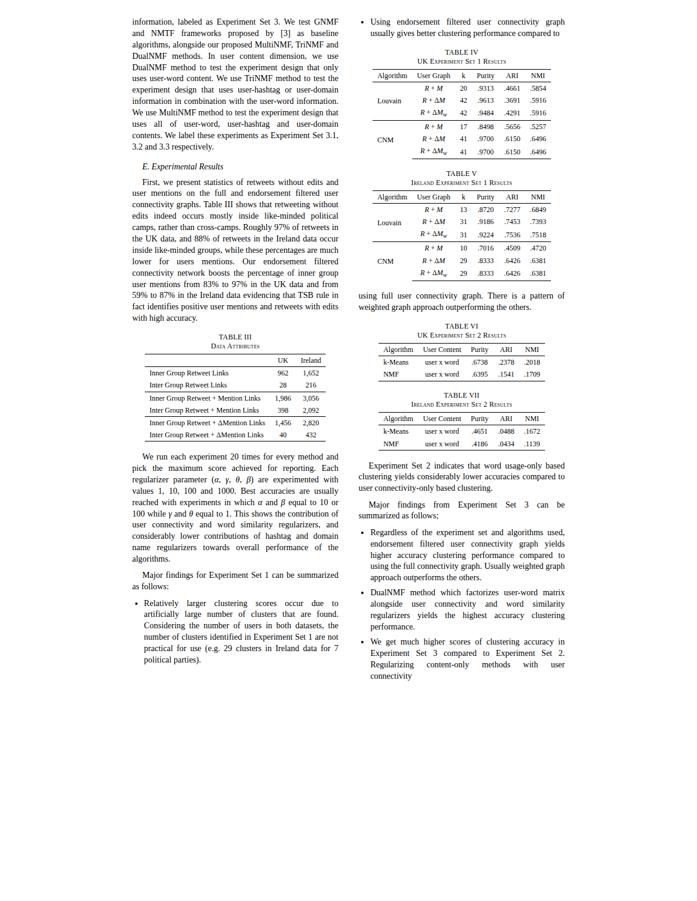information, labeled as Experiment Set 3. We test GNMF and NMTF frameworks proposed by [3] as baseline algorithms, alongside our proposed MultiNMF, TriNMF and DualNMF methods. In user content dimension, we use DualNMF method to test the experiment design that only uses user-word content. We use TriNMF method to test the experiment design that uses user-hashtag or user-domain information in combination with the user-word information. We use MultiNMF method to test the experiment design that uses all of user-word, user-hashtag and user-domain contents. We label these experiments as Experiment Set 3.1, 3.2 and 3.3 respectively.
E. Experimental Results
First, we present statistics of retweets without edits and user mentions on the full and endorsement filtered user connectivity graphs. Table III shows that retweeting without edits indeed occurs mostly inside like-minded political camps, rather than cross-camps. Roughly 97% of retweets in the UK data, and 88% of retweets in the Ireland data occur inside like-minded groups, while these percentages are much lower for users mentions. Our endorsement filtered connectivity network boosts the percentage of inner group user mentions from 83% to 97% in the UK data and from 59% to 87% in the Ireland data evidencing that TSB rule in fact identifies positive user mentions and retweets with edits with high accuracy.
TABLE III Data Attributes
| | UK | Ireland |
| --- | --- | --- |
| Inner Group Retweet Links | 962 | 1,652 |
| Inter Group Retweet Links | 28 | 216 |
| Inner Group Retweet + Mention Links | 1,986 | 3,056 |
| Inter Group Retweet + Mention Links | 398 | 2,092 |
| Inner Group Retweet + ΔMention Links | 1,456 | 2,820 |
| Inter Group Retweet + ΔMention Links | 40 | 432 |
We run each experiment 20 times for every method and pick the maximum score achieved for reporting. Each regularizer parameter (α, γ, θ, β) are experimented with values 1, 10, 100 and 1000. Best accuracies are usually reached with experiments in which α and β equal to 10 or 100 while γ and θ equal to 1. This shows the contribution of user connectivity and word similarity regularizers, and considerably lower contributions of hashtag and domain name regularizers towards overall performance of the algorithms.
Major findings for Experiment Set 1 can be summarized as follows:
Relatively larger clustering scores occur due to artificially large number of clusters that are found. Considering the number of users in both datasets, the number of clusters identified in Experiment Set 1 are not practical for use (e.g. 29 clusters in Ireland data for 7 political parties).
Using endorsement filtered user connectivity graph usually gives better clustering performance compared to
TABLE IV UK Experiment Set 1 Results
| Algorithm | User Graph | k | Purity | ARI | NMI |
| --- | --- | --- | --- | --- | --- |
| Louvain | R + M | 20 | .9313 | .4661 | .5854 |
| R + Δ M | 42 | .9613 | .3691 | .5916 |
| R + Δ M w | 42 | .9484 | .4291 | .5916 |
| CNM | R + M | 17 | .8498 | .5656 | .5257 |
| R + Δ M | 41 | .9700 | .6150 | .6496 |
| R + Δ M w | 41 | .9700 | .6150 | .6496 |
TABLE V Ireland Experiment Set 1 Results
| Algorithm | User Graph | k | Purity | ARI | NMI |
| --- | --- | --- | --- | --- | --- |
| Louvain | R + M | 13 | .8720 | .7277 | .6849 |
| R + Δ M | 31 | .9186 | .7453 | .7393 |
| R + Δ M w | 31 | .9224 | .7536 | .7518 |
| CNM | R + M | 10 | .7016 | .4509 | .4720 |
| R + Δ M | 29 | .8333 | .6426 | .6381 |
| R + Δ M w | 29 | .8333 | .6426 | .6381 |
using full user connectivity graph. There is a pattern of weighted graph approach outperforming the others.
TABLE VI UK Experiment Set 2 Results
| Algorithm | User Content | Purity | ARI | NMI |
| --- | --- | --- | --- | --- |
| k-Means | user x word | .6738 | .2378 | .2018 |
| NMF | user x word | .6395 | .1541 | .1709 |
TABLE VII Ireland Experiment Set 2 Results
| Algorithm | User Content | Purity | ARI | NMI |
| --- | --- | --- | --- | --- |
| k-Means | user x word | .4651 | .0488 | .1672 |
| NMF | user x word | .4186 | .0434 | .1139 |
Experiment Set 2 indicates that word usage-only based clustering yields considerably lower accuracies compared to user connectivity-only based clustering.
Major findings from Experiment Set 3 can be summarized as follows;
Regardless of the experiment set and algorithms used, endorsement filtered user connectivity graph yields higher accuracy clustering performance compared to using the full connectivity graph. Usually weighted graph approach outperforms the others.
DualNMF method which factorizes user-word matrix alongside user connectivity and word similarity regularizers yields the highest accuracy clustering performance.
We get much higher scores of clustering accuracy in Experiment Set 3 compared to Experiment Set 2. Regularizing content-only methods with user connectivity